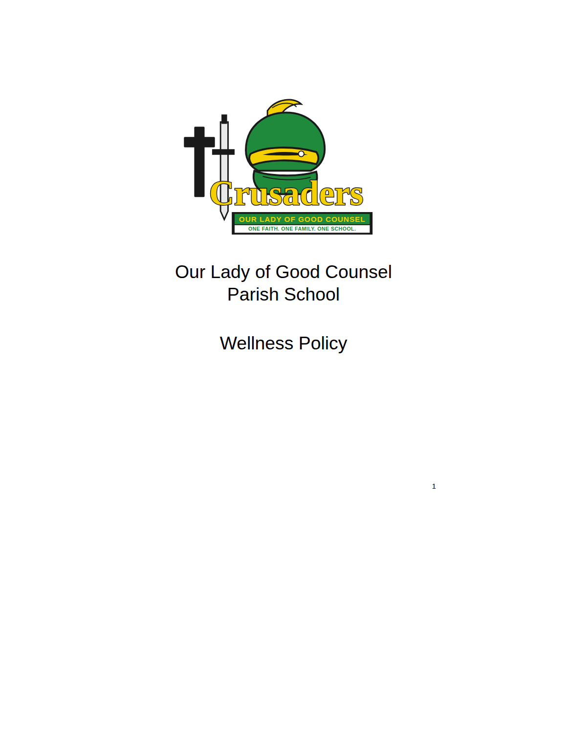Crusaders OUR LADY OF GOOD COUNSEL ONE FAITH. ONE FAMILY. ONE SCHOOL.
Our Lady of Good Counsel
Parish School
Wellness Policy
1